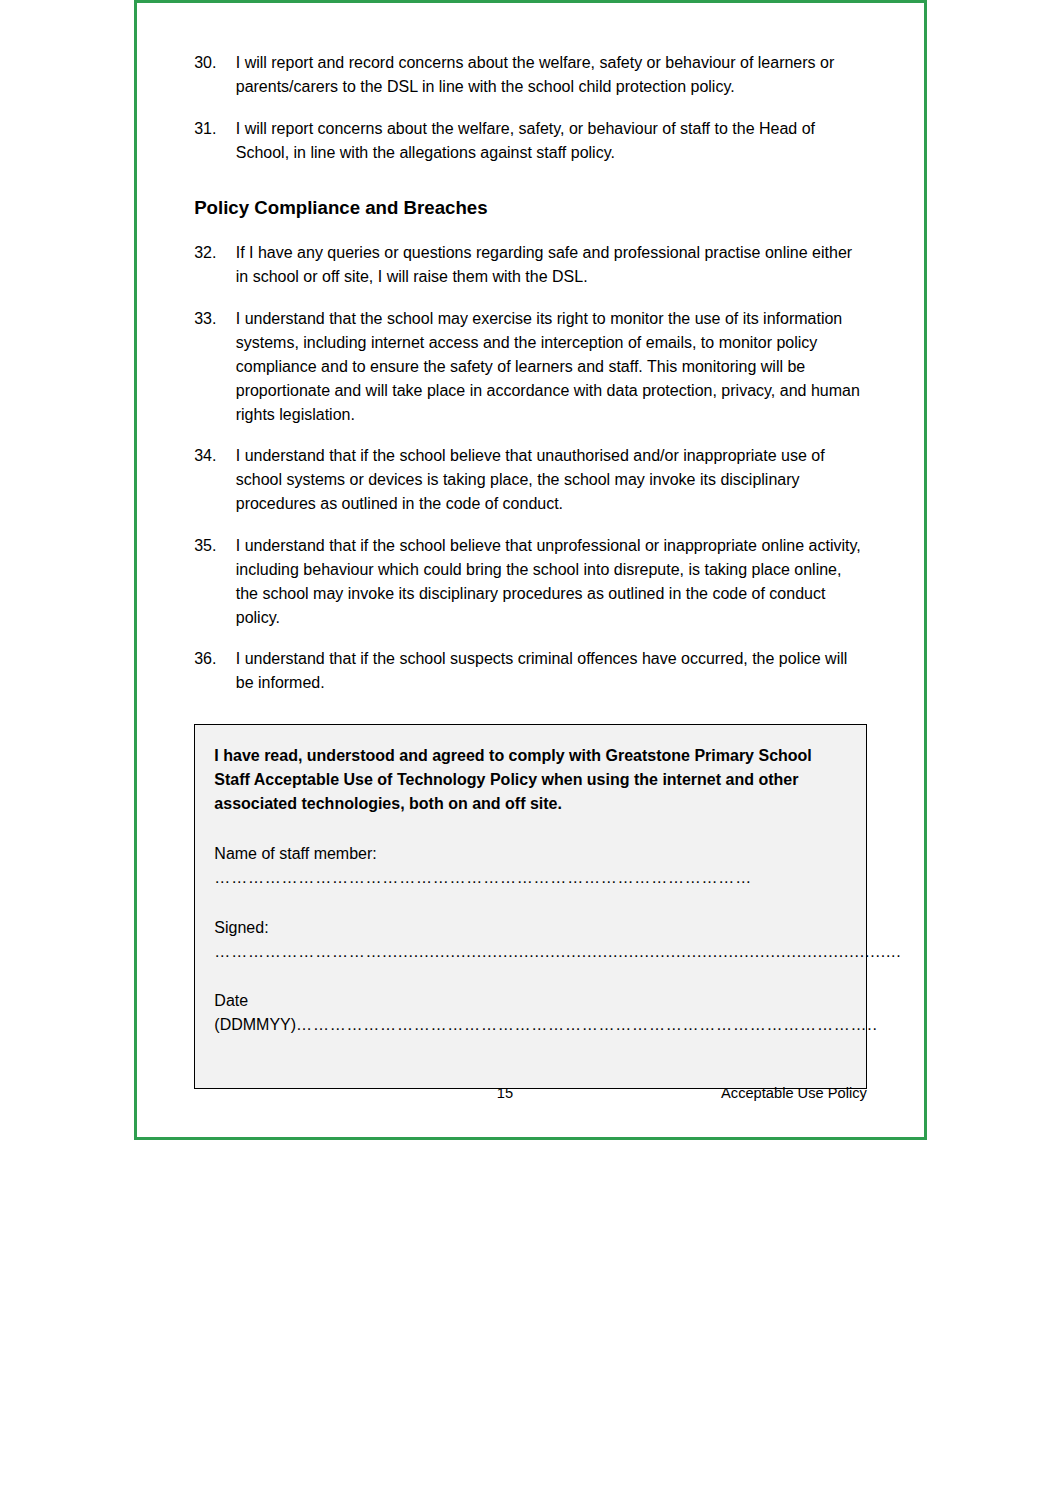30. I will report and record concerns about the welfare, safety or behaviour of learners or parents/carers to the DSL in line with the school child protection policy.
31. I will report concerns about the welfare, safety, or behaviour of staff to the Head of School, in line with the allegations against staff policy.
Policy Compliance and Breaches
32. If I have any queries or questions regarding safe and professional practise online either in school or off site, I will raise them with the DSL.
33. I understand that the school may exercise its right to monitor the use of its information systems, including internet access and the interception of emails, to monitor policy compliance and to ensure the safety of learners and staff. This monitoring will be proportionate and will take place in accordance with data protection, privacy, and human rights legislation.
34. I understand that if the school believe that unauthorised and/or inappropriate use of school systems or devices is taking place, the school may invoke its disciplinary procedures as outlined in the code of conduct.
35. I understand that if the school believe that unprofessional or inappropriate online activity, including behaviour which could bring the school into disrepute, is taking place online, the school may invoke its disciplinary procedures as outlined in the code of conduct policy.
36. I understand that if the school suspects criminal offences have occurred, the police will be informed.
I have read, understood and agreed to comply with Greatstone Primary School Staff Acceptable Use of Technology Policy when using the internet and other associated technologies, both on and off site.
Name of staff member: ……………………………………………………………………………………
Signed: …………………………...................................................................................................
Date (DDMMYY)…………………………………………………………………………………………..
15 Acceptable Use Policy